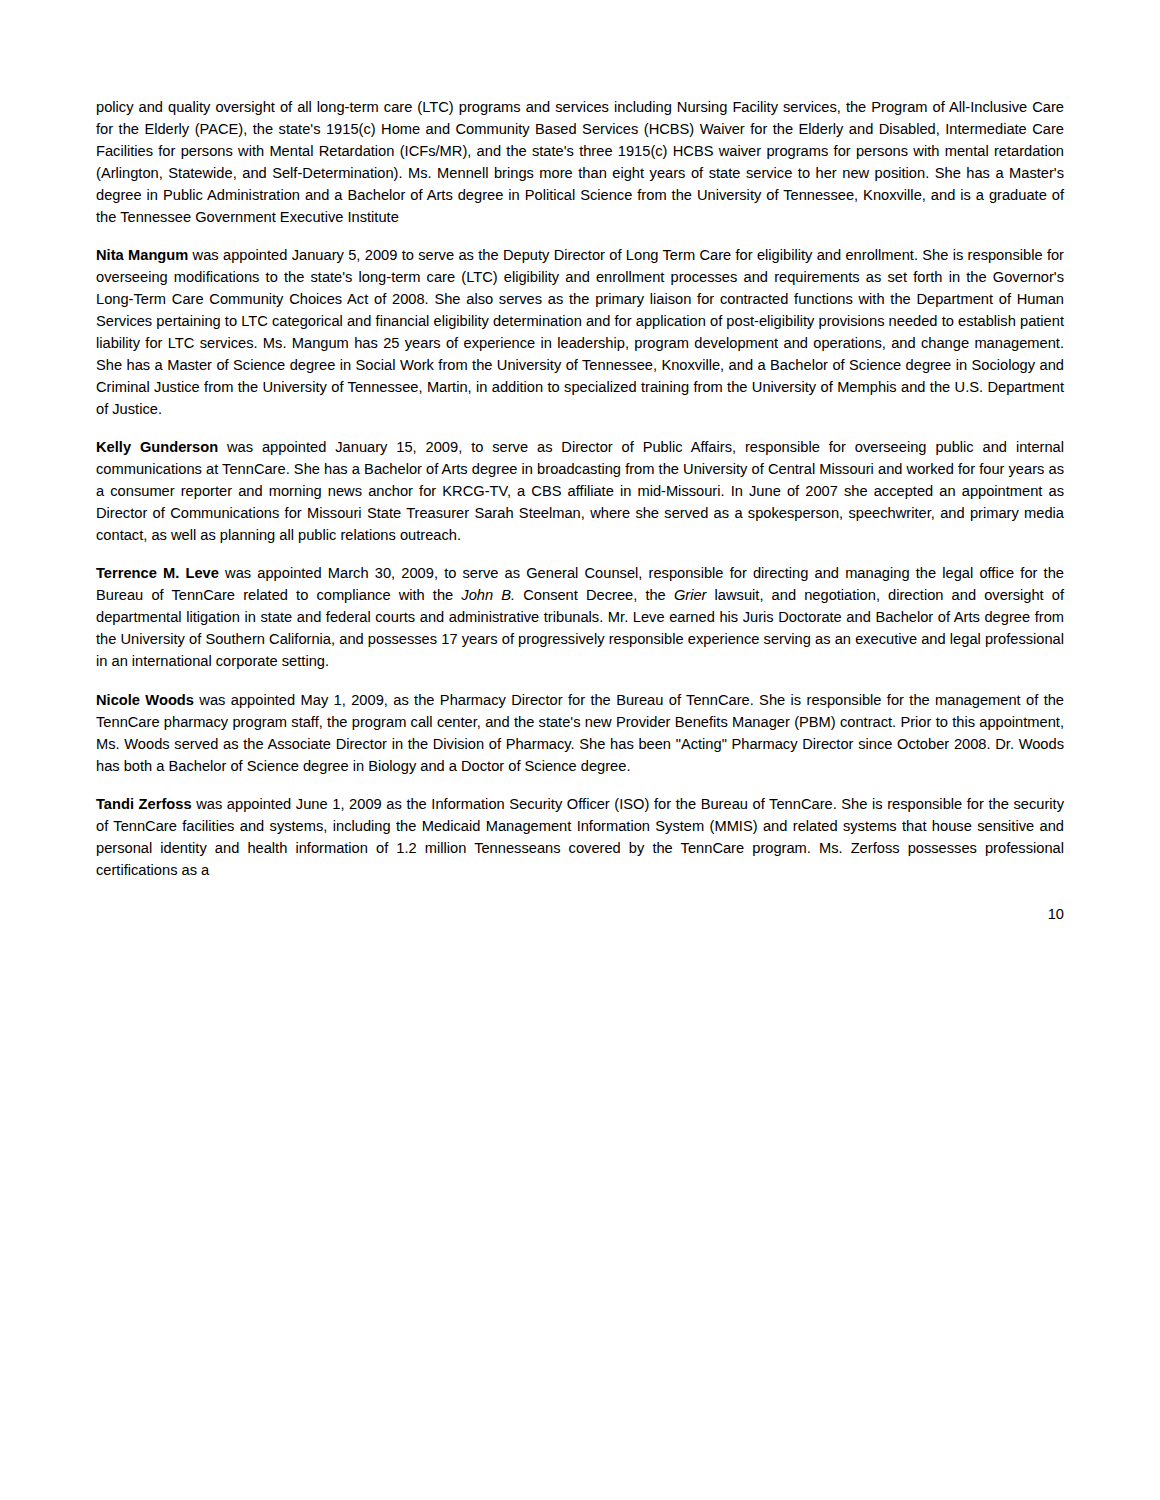policy and quality oversight of all long-term care (LTC) programs and services including Nursing Facility services, the Program of All-Inclusive Care for the Elderly (PACE), the state's 1915(c) Home and Community Based Services (HCBS) Waiver for the Elderly and Disabled, Intermediate Care Facilities for persons with Mental Retardation (ICFs/MR), and the state's three 1915(c) HCBS waiver programs for persons with mental retardation (Arlington, Statewide, and Self-Determination). Ms. Mennell brings more than eight years of state service to her new position. She has a Master's degree in Public Administration and a Bachelor of Arts degree in Political Science from the University of Tennessee, Knoxville, and is a graduate of the Tennessee Government Executive Institute
Nita Mangum was appointed January 5, 2009 to serve as the Deputy Director of Long Term Care for eligibility and enrollment. She is responsible for overseeing modifications to the state's long-term care (LTC) eligibility and enrollment processes and requirements as set forth in the Governor's Long-Term Care Community Choices Act of 2008. She also serves as the primary liaison for contracted functions with the Department of Human Services pertaining to LTC categorical and financial eligibility determination and for application of post-eligibility provisions needed to establish patient liability for LTC services. Ms. Mangum has 25 years of experience in leadership, program development and operations, and change management. She has a Master of Science degree in Social Work from the University of Tennessee, Knoxville, and a Bachelor of Science degree in Sociology and Criminal Justice from the University of Tennessee, Martin, in addition to specialized training from the University of Memphis and the U.S. Department of Justice.
Kelly Gunderson was appointed January 15, 2009, to serve as Director of Public Affairs, responsible for overseeing public and internal communications at TennCare. She has a Bachelor of Arts degree in broadcasting from the University of Central Missouri and worked for four years as a consumer reporter and morning news anchor for KRCG-TV, a CBS affiliate in mid-Missouri. In June of 2007 she accepted an appointment as Director of Communications for Missouri State Treasurer Sarah Steelman, where she served as a spokesperson, speechwriter, and primary media contact, as well as planning all public relations outreach.
Terrence M. Leve was appointed March 30, 2009, to serve as General Counsel, responsible for directing and managing the legal office for the Bureau of TennCare related to compliance with the John B. Consent Decree, the Grier lawsuit, and negotiation, direction and oversight of departmental litigation in state and federal courts and administrative tribunals. Mr. Leve earned his Juris Doctorate and Bachelor of Arts degree from the University of Southern California, and possesses 17 years of progressively responsible experience serving as an executive and legal professional in an international corporate setting.
Nicole Woods was appointed May 1, 2009, as the Pharmacy Director for the Bureau of TennCare. She is responsible for the management of the TennCare pharmacy program staff, the program call center, and the state's new Provider Benefits Manager (PBM) contract. Prior to this appointment, Ms. Woods served as the Associate Director in the Division of Pharmacy. She has been "Acting" Pharmacy Director since October 2008. Dr. Woods has both a Bachelor of Science degree in Biology and a Doctor of Science degree.
Tandi Zerfoss was appointed June 1, 2009 as the Information Security Officer (ISO) for the Bureau of TennCare. She is responsible for the security of TennCare facilities and systems, including the Medicaid Management Information System (MMIS) and related systems that house sensitive and personal identity and health information of 1.2 million Tennesseans covered by the TennCare program. Ms. Zerfoss possesses professional certifications as a
10